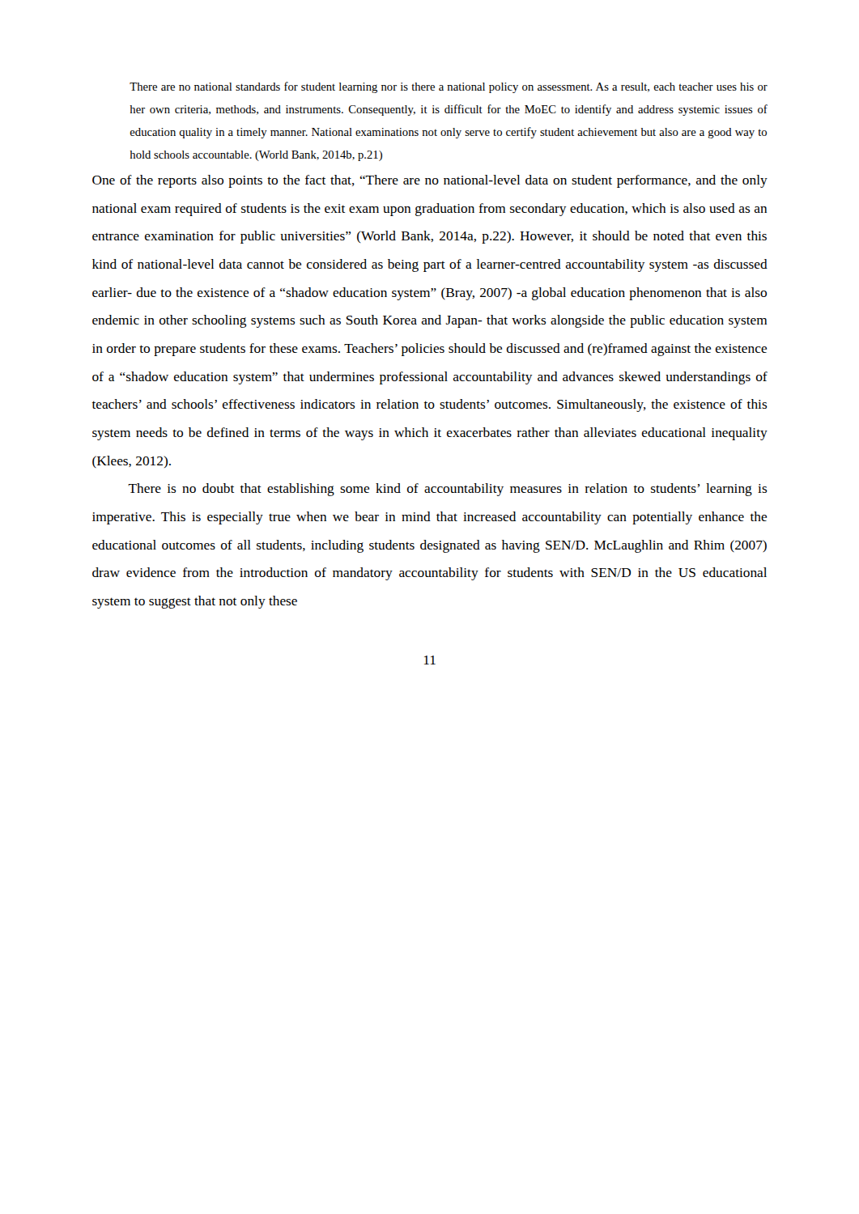There are no national standards for student learning nor is there a national policy on assessment. As a result, each teacher uses his or her own criteria, methods, and instruments. Consequently, it is difficult for the MoEC to identify and address systemic issues of education quality in a timely manner. National examinations not only serve to certify student achievement but also are a good way to hold schools accountable. (World Bank, 2014b, p.21)
One of the reports also points to the fact that, “There are no national-level data on student performance, and the only national exam required of students is the exit exam upon graduation from secondary education, which is also used as an entrance examination for public universities” (World Bank, 2014a, p.22). However, it should be noted that even this kind of national-level data cannot be considered as being part of a learner-centred accountability system -as discussed earlier- due to the existence of a “shadow education system” (Bray, 2007) -a global education phenomenon that is also endemic in other schooling systems such as South Korea and Japan- that works alongside the public education system in order to prepare students for these exams. Teachers’ policies should be discussed and (re)framed against the existence of a “shadow education system” that undermines professional accountability and advances skewed understandings of teachers’ and schools’ effectiveness indicators in relation to students’ outcomes. Simultaneously, the existence of this system needs to be defined in terms of the ways in which it exacerbates rather than alleviates educational inequality (Klees, 2012).
There is no doubt that establishing some kind of accountability measures in relation to students’ learning is imperative. This is especially true when we bear in mind that increased accountability can potentially enhance the educational outcomes of all students, including students designated as having SEN/D. McLaughlin and Rhim (2007) draw evidence from the introduction of mandatory accountability for students with SEN/D in the US educational system to suggest that not only these
11